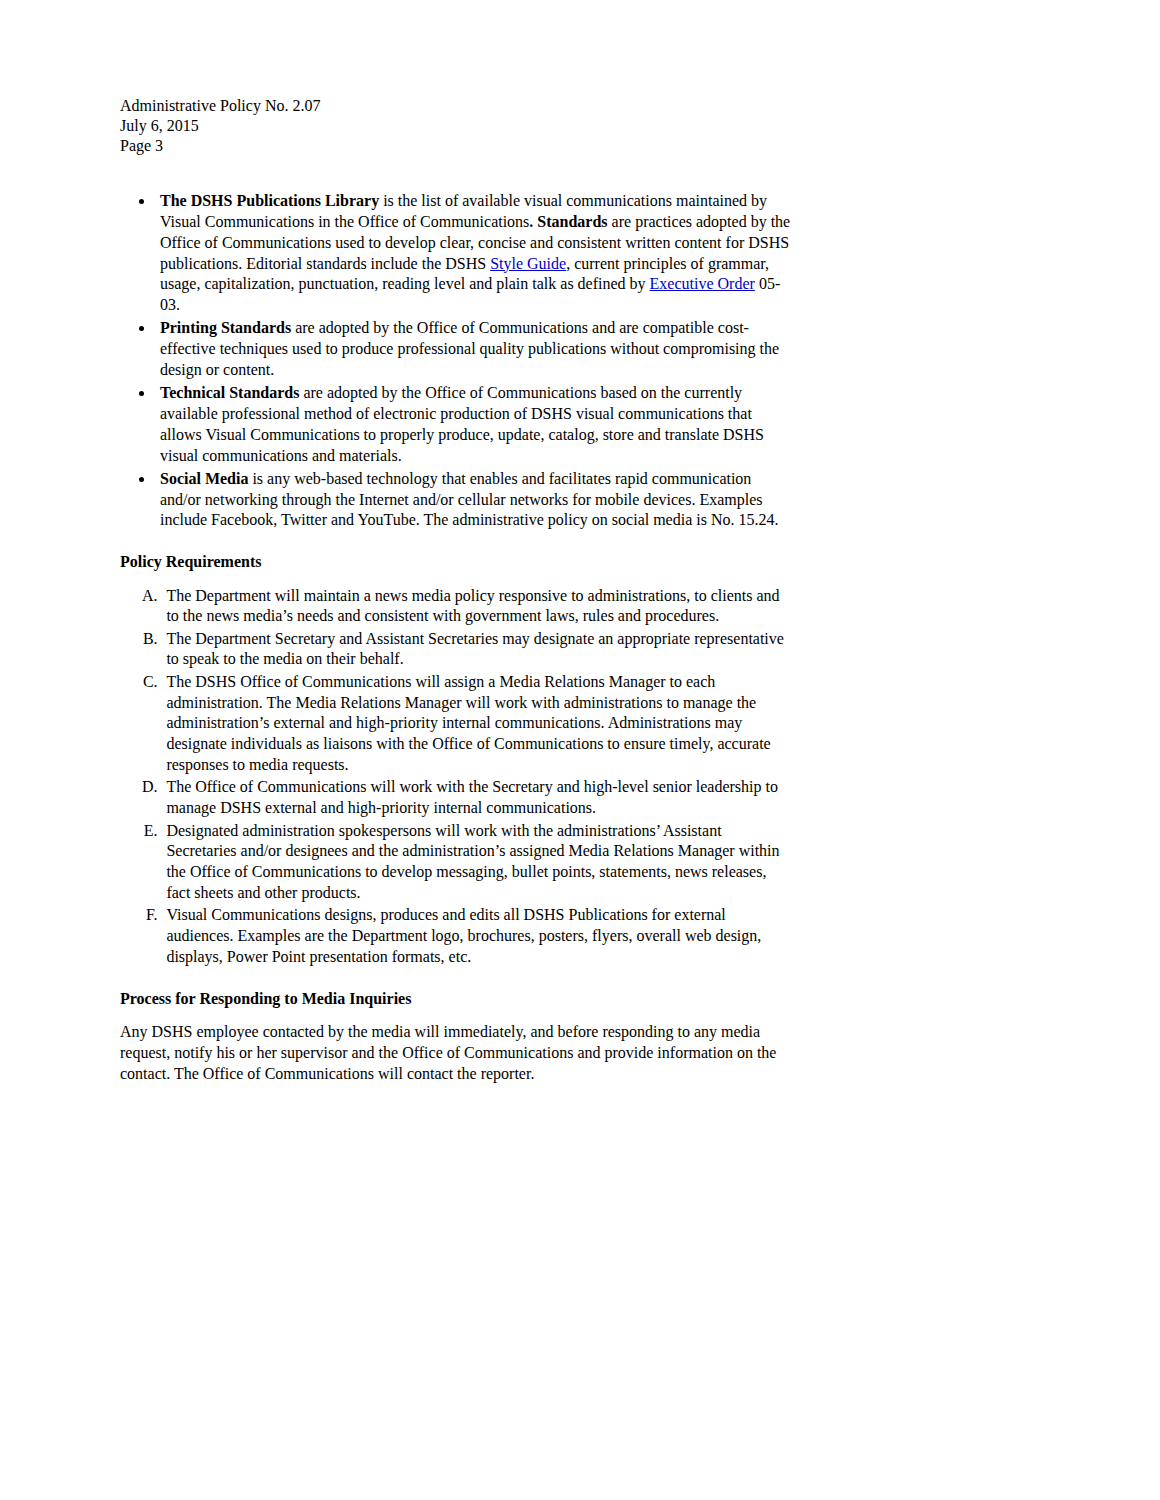Administrative Policy No. 2.07
July 6, 2015
Page 3
The DSHS Publications Library is the list of available visual communications maintained by Visual Communications in the Office of Communications. Standards are practices adopted by the Office of Communications used to develop clear, concise and consistent written content for DSHS publications. Editorial standards include the DSHS Style Guide, current principles of grammar, usage, capitalization, punctuation, reading level and plain talk as defined by Executive Order 05-03.
Printing Standards are adopted by the Office of Communications and are compatible cost-effective techniques used to produce professional quality publications without compromising the design or content.
Technical Standards are adopted by the Office of Communications based on the currently available professional method of electronic production of DSHS visual communications that allows Visual Communications to properly produce, update, catalog, store and translate DSHS visual communications and materials.
Social Media is any web-based technology that enables and facilitates rapid communication and/or networking through the Internet and/or cellular networks for mobile devices. Examples include Facebook, Twitter and YouTube. The administrative policy on social media is No. 15.24.
Policy Requirements
The Department will maintain a news media policy responsive to administrations, to clients and to the news media’s needs and consistent with government laws, rules and procedures.
The Department Secretary and Assistant Secretaries may designate an appropriate representative to speak to the media on their behalf.
The DSHS Office of Communications will assign a Media Relations Manager to each administration. The Media Relations Manager will work with administrations to manage the administration’s external and high-priority internal communications. Administrations may designate individuals as liaisons with the Office of Communications to ensure timely, accurate responses to media requests.
The Office of Communications will work with the Secretary and high-level senior leadership to manage DSHS external and high-priority internal communications.
Designated administration spokespersons will work with the administrations’ Assistant Secretaries and/or designees and the administration’s assigned Media Relations Manager within the Office of Communications to develop messaging, bullet points, statements, news releases, fact sheets and other products.
Visual Communications designs, produces and edits all DSHS Publications for external audiences. Examples are the Department logo, brochures, posters, flyers, overall web design, displays, Power Point presentation formats, etc.
Process for Responding to Media Inquiries
Any DSHS employee contacted by the media will immediately, and before responding to any media request, notify his or her supervisor and the Office of Communications and provide information on the contact. The Office of Communications will contact the reporter.